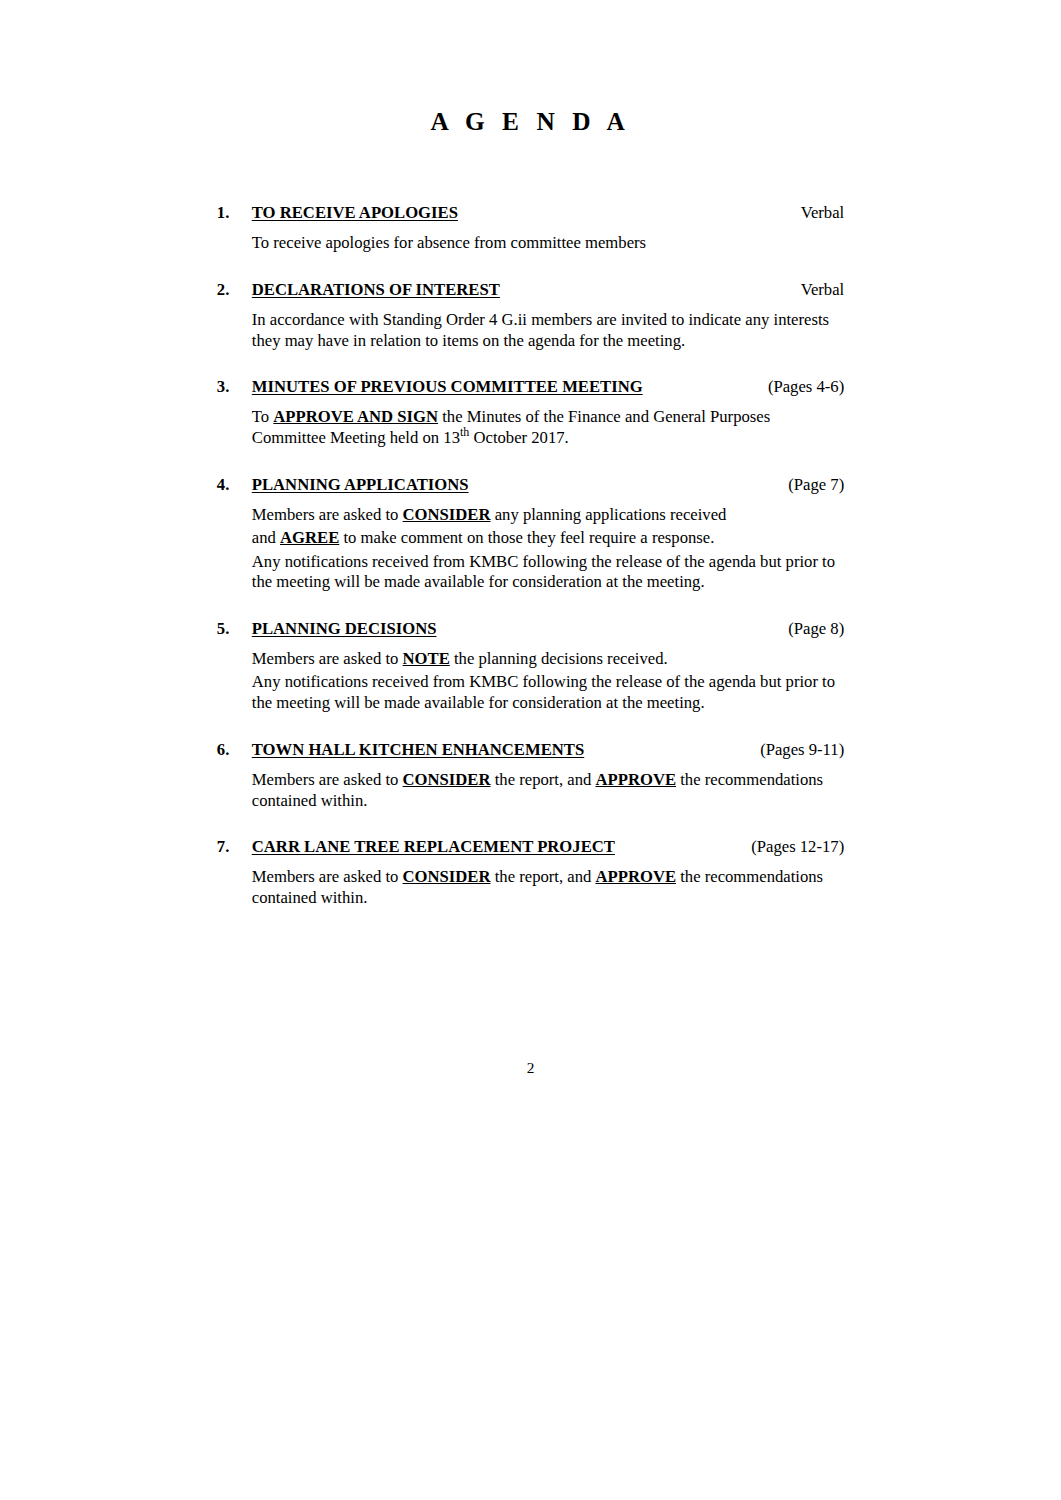A G E N D A
1. TO RECEIVE APOLOGIES Verbal
To receive apologies for absence from committee members
2. DECLARATIONS OF INTEREST Verbal
In accordance with Standing Order 4 G.ii members are invited to indicate any interests they may have in relation to items on the agenda for the meeting.
3. MINUTES OF PREVIOUS COMMITTEE MEETING (Pages 4-6)
To APPROVE AND SIGN the Minutes of the Finance and General Purposes Committee Meeting held on 13th October 2017.
4. PLANNING APPLICATIONS (Page 7)
Members are asked to CONSIDER any planning applications received
and AGREE to make comment on those they feel require a response.
Any notifications received from KMBC following the release of the agenda but prior to the meeting will be made available for consideration at the meeting.
5. PLANNING DECISIONS (Page 8)
Members are asked to NOTE the planning decisions received.
Any notifications received from KMBC following the release of the agenda but prior to the meeting will be made available for consideration at the meeting.
6. TOWN HALL KITCHEN ENHANCEMENTS (Pages 9-11)
Members are asked to CONSIDER the report, and APPROVE the recommendations contained within.
7. CARR LANE TREE REPLACEMENT PROJECT (Pages 12-17)
Members are asked to CONSIDER the report, and APPROVE the recommendations contained within.
2